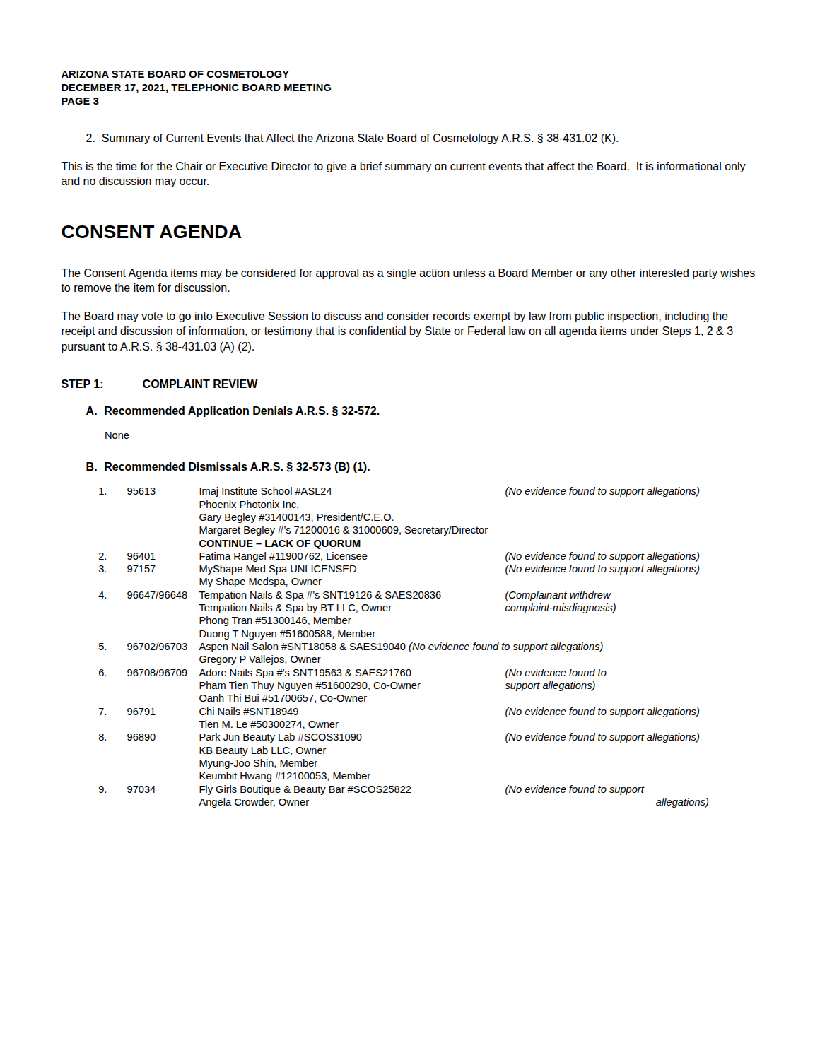ARIZONA STATE BOARD OF COSMETOLOGY
DECEMBER 17, 2021, TELEPHONIC BOARD MEETING
PAGE 3
2. Summary of Current Events that Affect the Arizona State Board of Cosmetology A.R.S. § 38-431.02 (K).
This is the time for the Chair or Executive Director to give a brief summary on current events that affect the Board. It is informational only and no discussion may occur.
CONSENT AGENDA
The Consent Agenda items may be considered for approval as a single action unless a Board Member or any other interested party wishes to remove the item for discussion.
The Board may vote to go into Executive Session to discuss and consider records exempt by law from public inspection, including the receipt and discussion of information, or testimony that is confidential by State or Federal law on all agenda items under Steps 1, 2 & 3 pursuant to A.R.S. § 38-431.03 (A) (2).
STEP 1: COMPLAINT REVIEW
A. Recommended Application Denials A.R.S. § 32-572.
None
B. Recommended Dismissals A.R.S. § 32-573 (B) (1).
| 1. | 95613 | Imaj Institute School #ASL24 | (No evidence found to support allegations) |
| | | Phoenix Photonix Inc. | |
| | | Gary Begley #31400143, President/C.E.O. | |
| | | Margaret Begley #’s 71200016 & 31000609, Secretary/Director | |
| | | CONTINUE – LACK OF QUORUM | |
| 2. | 96401 | Fatima Rangel #11900762, Licensee | (No evidence found to support allegations) |
| 3. | 97157 | MyShape Med Spa UNLICENSED | (No evidence found to support allegations) |
| | | My Shape Medspa, Owner | |
| 4. | 96647/96648 | Tempation Nails & Spa #’s SNT19126 & SAES20836 | (Complainant withdrew |
| | | Tempation Nails & Spa by BT LLC, Owner | complaint-misdiagnosis) |
| | | Phong Tran #51300146, Member | |
| | | Duong T Nguyen #51600588, Member | |
| 5. | 96702/96703 | Aspen Nail Salon #SNT18058 & SAES19040 (No evidence found to support allegations) |
| | | Gregory P Vallejos, Owner | |
| 6. | 96708/96709 | Adore Nails Spa #’s SNT19563 & SAES21760 | (No evidence found to |
| | | Pham Tien Thuy Nguyen #51600290, Co-Owner | support allegations) |
| | | Oanh Thi Bui #51700657, Co-Owner | |
| 7. | 96791 | Chi Nails #SNT18949 | (No evidence found to support allegations) |
| | | Tien M. Le #50300274, Owner | |
| 8. | 96890 | Park Jun Beauty Lab #SCOS31090 | (No evidence found to support allegations) |
| | | KB Beauty Lab LLC, Owner | |
| | | Myung-Joo Shin, Member | |
| | | Keumbit Hwang #12100053, Member | |
| 9. | 97034 | Fly Girls Boutique & Beauty Bar #SCOS25822 | (No evidence found to support |
| | | Angela Crowder, Owner | allegations) |